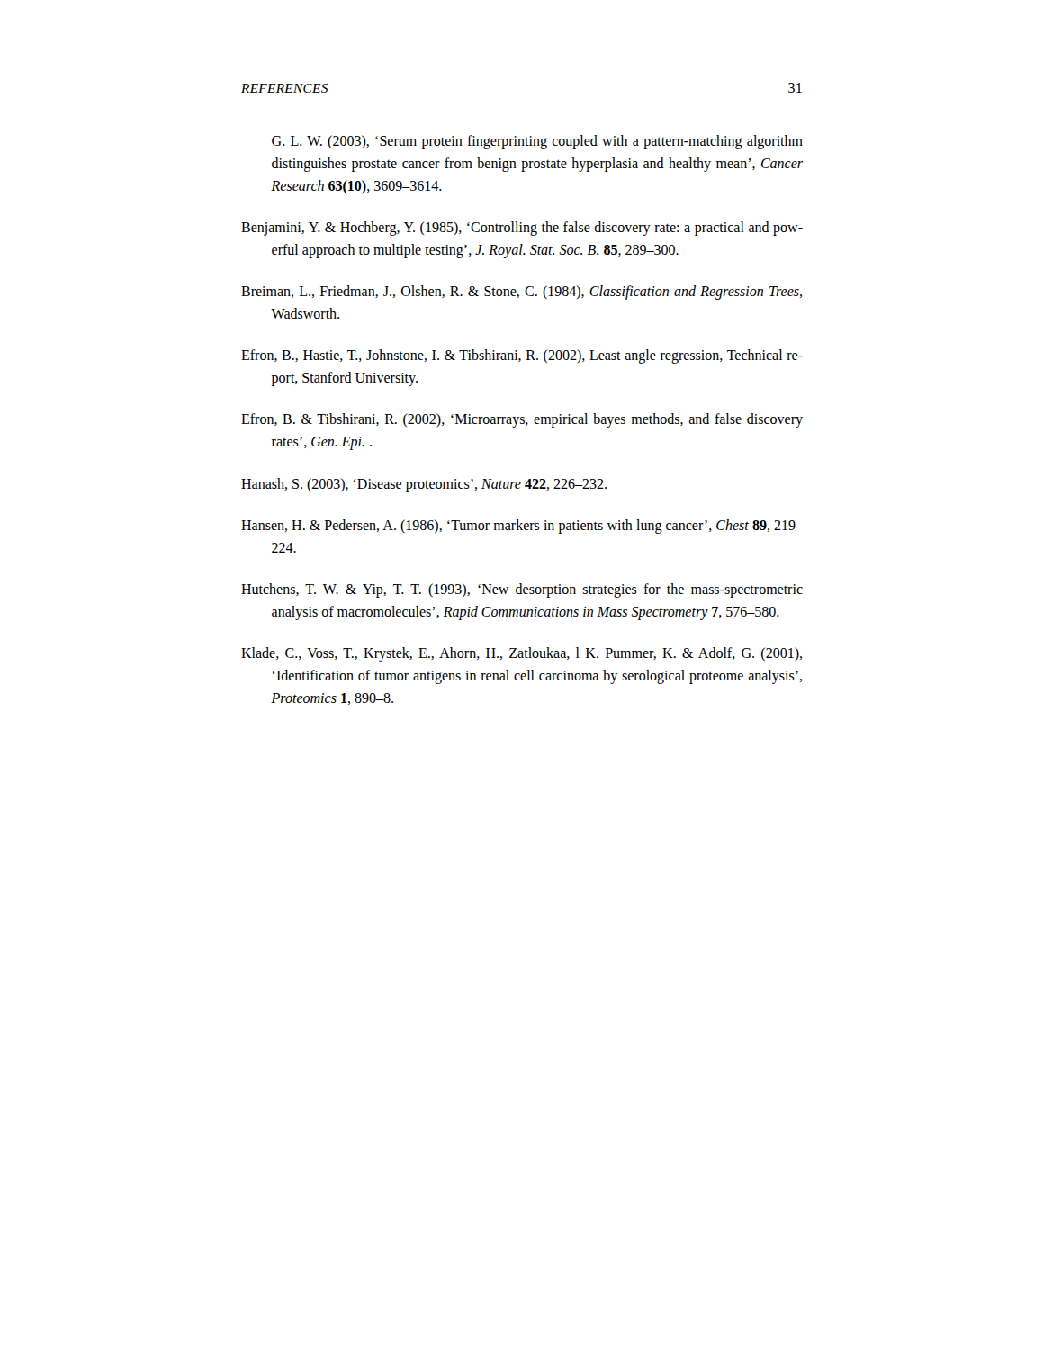REFERENCES 31
G. L. W. (2003), ‘Serum protein fingerprinting coupled with a pattern-matching algorithm distinguishes prostate cancer from benign prostate hyperplasia and healthy mean’, Cancer Research 63(10), 3609–3614.
Benjamini, Y. & Hochberg, Y. (1985), ‘Controlling the false discovery rate: a practical and powerful approach to multiple testing’, J. Royal. Stat. Soc. B. 85, 289–300.
Breiman, L., Friedman, J., Olshen, R. & Stone, C. (1984), Classification and Regression Trees, Wadsworth.
Efron, B., Hastie, T., Johnstone, I. & Tibshirani, R. (2002), Least angle regression, Technical report, Stanford University.
Efron, B. & Tibshirani, R. (2002), ‘Microarrays, empirical bayes methods, and false discovery rates’, Gen. Epi. .
Hanash, S. (2003), ‘Disease proteomics’, Nature 422, 226–232.
Hansen, H. & Pedersen, A. (1986), ‘Tumor markers in patients with lung cancer’, Chest 89, 219–224.
Hutchens, T. W. & Yip, T. T. (1993), ‘New desorption strategies for the mass-spectrometric analysis of macromolecules’, Rapid Communications in Mass Spectrometry 7, 576–580.
Klade, C., Voss, T., Krystek, E., Ahorn, H., Zatloukaa, l K. Pummer, K. & Adolf, G. (2001), ‘Identification of tumor antigens in renal cell carcinoma by serological proteome analysis’, Proteomics 1, 890–8.